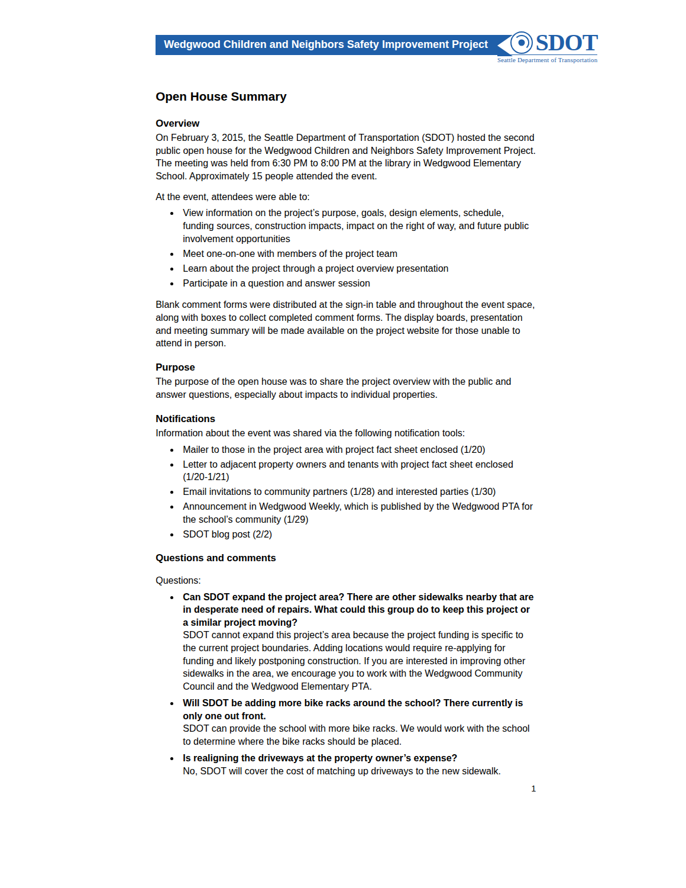Wedgwood Children and Neighbors Safety Improvement Project
SDOT
Seattle Department of Transportation
Open House Summary
Overview
On February 3, 2015, the Seattle Department of Transportation (SDOT) hosted the second public open house for the Wedgwood Children and Neighbors Safety Improvement Project. The meeting was held from 6:30 PM to 8:00 PM at the library in Wedgwood Elementary School. Approximately 15 people attended the event.
At the event, attendees were able to:
View information on the project’s purpose, goals, design elements, schedule, funding sources, construction impacts, impact on the right of way, and future public involvement opportunities
Meet one-on-one with members of the project team
Learn about the project through a project overview presentation
Participate in a question and answer session
Blank comment forms were distributed at the sign-in table and throughout the event space, along with boxes to collect completed comment forms. The display boards, presentation and meeting summary will be made available on the project website for those unable to attend in person.
Purpose
The purpose of the open house was to share the project overview with the public and answer questions, especially about impacts to individual properties.
Notifications
Information about the event was shared via the following notification tools:
Mailer to those in the project area with project fact sheet enclosed (1/20)
Letter to adjacent property owners and tenants with project fact sheet enclosed (1/20-1/21)
Email invitations to community partners (1/28) and interested parties (1/30)
Announcement in Wedgwood Weekly, which is published by the Wedgwood PTA for the school’s community (1/29)
SDOT blog post (2/2)
Questions and comments
Questions:
Can SDOT expand the project area? There are other sidewalks nearby that are in desperate need of repairs. What could this group do to keep this project or a similar project moving?
SDOT cannot expand this project’s area because the project funding is specific to the current project boundaries. Adding locations would require re-applying for funding and likely postponing construction. If you are interested in improving other sidewalks in the area, we encourage you to work with the Wedgwood Community Council and the Wedgwood Elementary PTA.
Will SDOT be adding more bike racks around the school? There currently is only one out front.
SDOT can provide the school with more bike racks. We would work with the school to determine where the bike racks should be placed.
Is realigning the driveways at the property owner’s expense?
No, SDOT will cover the cost of matching up driveways to the new sidewalk.
1